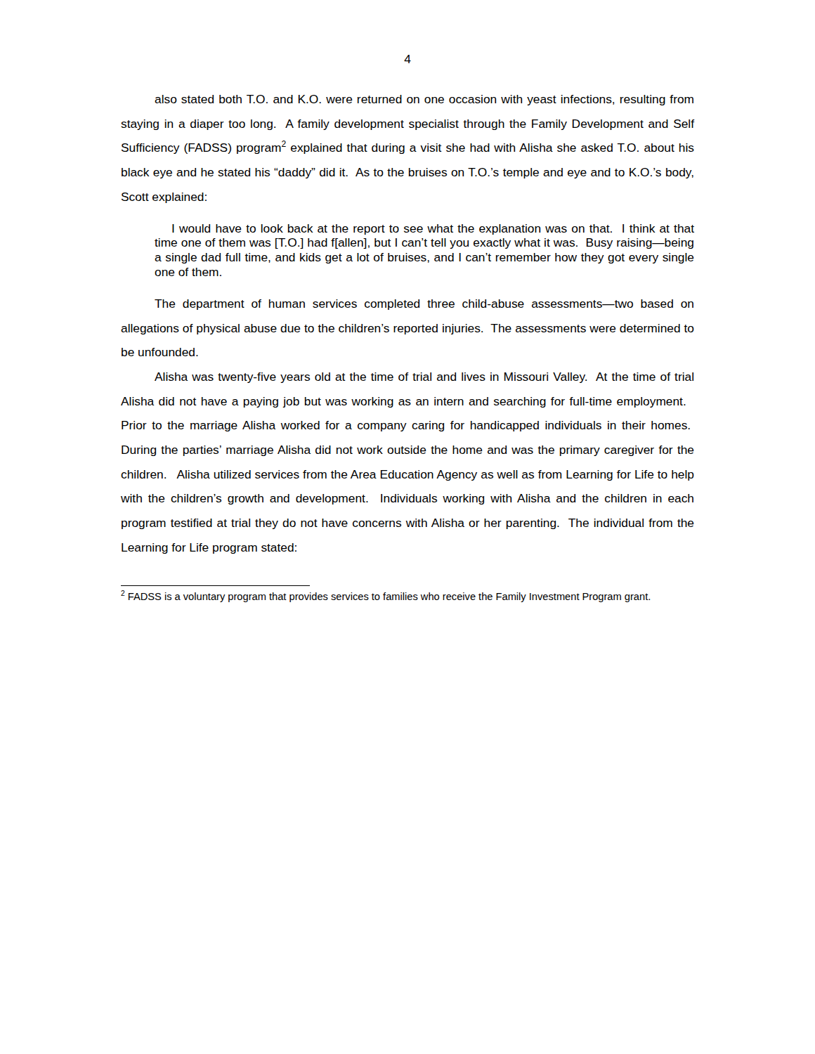4
also stated both T.O. and K.O. were returned on one occasion with yeast infections, resulting from staying in a diaper too long. A family development specialist through the Family Development and Self Sufficiency (FADSS) program2 explained that during a visit she had with Alisha she asked T.O. about his black eye and he stated his “daddy” did it. As to the bruises on T.O.’s temple and eye and to K.O.’s body, Scott explained:
I would have to look back at the report to see what the explanation was on that. I think at that time one of them was [T.O.] had f[allen], but I can’t tell you exactly what it was. Busy raising—being a single dad full time, and kids get a lot of bruises, and I can’t remember how they got every single one of them.
The department of human services completed three child-abuse assessments—two based on allegations of physical abuse due to the children’s reported injuries. The assessments were determined to be unfounded.
Alisha was twenty-five years old at the time of trial and lives in Missouri Valley. At the time of trial Alisha did not have a paying job but was working as an intern and searching for full-time employment. Prior to the marriage Alisha worked for a company caring for handicapped individuals in their homes. During the parties’ marriage Alisha did not work outside the home and was the primary caregiver for the children. Alisha utilized services from the Area Education Agency as well as from Learning for Life to help with the children’s growth and development. Individuals working with Alisha and the children in each program testified at trial they do not have concerns with Alisha or her parenting. The individual from the Learning for Life program stated:
2 FADSS is a voluntary program that provides services to families who receive the Family Investment Program grant.